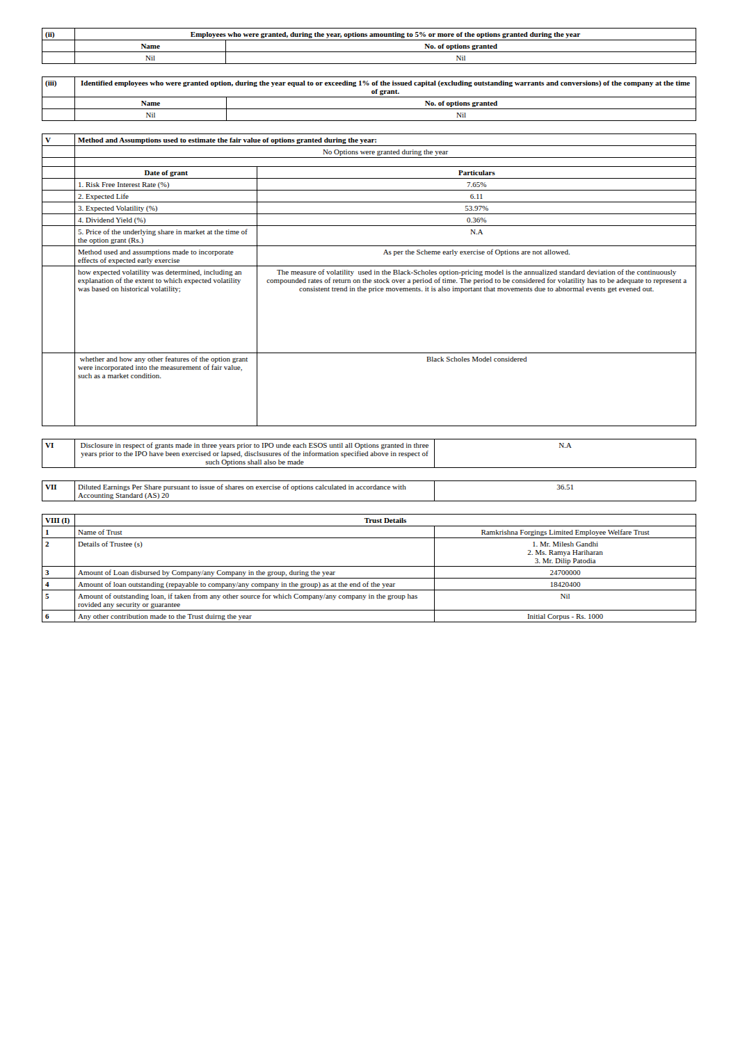| (ii) | Employees who were granted, during the year, options amounting to 5% or more of the options granted during the year |
| | Name | No. of options granted |
| | Nil | Nil |
| (iii) | Identified employees who were granted option, during the year equal to or exceeding 1% of the issued capital (excluding outstanding warrants and conversions) of the company at the time of grant. |
| | Name | No. of options granted |
| | Nil | Nil |
| V | Method and Assumptions used to estimate the fair value of options granted during the year: |
| | No Options were granted during the year |
| | Date of grant | Particulars |
| | 1. Risk Free Interest Rate (%) | 7.65% |
| | 2. Expected Life | 6.11 |
| | 3. Expected Volatility (%) | 53.97% |
| | 4. Dividend Yield (%) | 0.36% |
| | 5. Price of the underlying share in market at the time of the option grant (Rs.) | N.A |
| | Method used and assumptions made to incorporate effects of expected early exercise | As per the Scheme early exercise of Options are not allowed. |
| | how expected volatility was determined, including an explanation of the extent to which expected volatility was based on historical volatility; | The measure of volatility used in the Black-Scholes option-pricing model is the annualized standard deviation of the continuously compounded rates of return on the stock over a period of time. The period to be considered for volatility has to be adequate to represent a consistent trend in the price movements. it is also important that movements due to abnormal events get evened out. |
| | whether and how any other features of the option grant were incorporated into the measurement of fair value, such as a market condition. | Black Scholes Model considered |
| VI | Disclosure in respect of grants made in three years prior to IPO unde each ESOS until all Options granted in three years prior to the IPO have been exercised or lapsed, disclsusures of the information specified above in respect of such Options shall also be made | N.A |
| VII | Diluted Earnings Per Share pursuant to issue of shares on exercise of options calculated in accordance with Accounting Standard (AS) 20 | 36.51 |
| VIII (I) | Trust Details |
| 1 | Name of Trust | Ramkrishna Forgings Limited Employee Welfare Trust |
| 2 | Details of Trustee (s) | 1. Mr. Milesh Gandhi 2. Ms. Ramya Hariharan 3. Mr. Dilip Patodia |
| 3 | Amount of Loan disbursed by Company/any Company in the group, during the year | 24700000 |
| 4 | Amount of loan outstanding (repayable to company/any company in the group) as at the end of the year | 18420400 |
| 5 | Amount of outstanding loan, if taken from any other source for which Company/any company in the group has rovided any security or guarantee | Nil |
| 6 | Any other contribution made to the Trust duirng the year | Initial Corpus - Rs. 1000 |